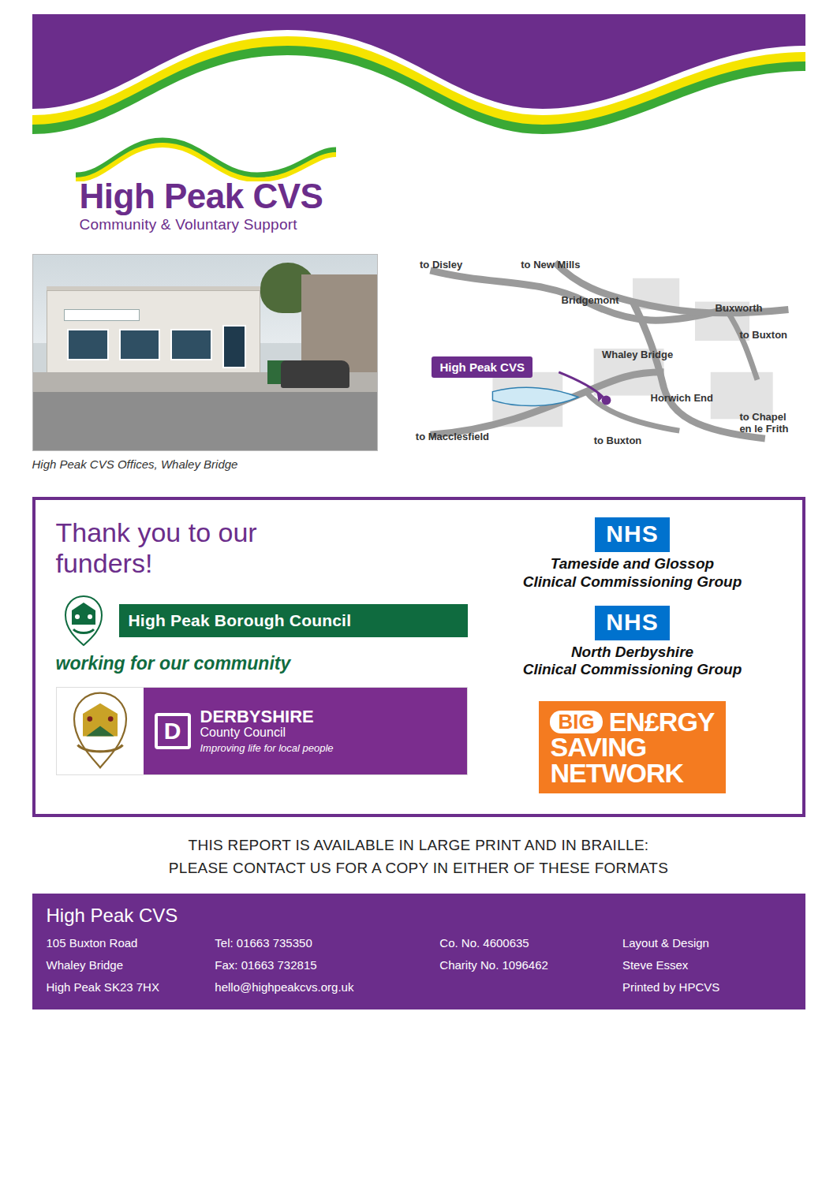High Peak CVS
Community & Voluntary Support
High Peak CVS Offices, Whaley Bridge
to Disley to New Mills Bridgemont Buxworth to Buxton Whaley Bridge Horwich End to Chapel
en le Frith to Macclesfield to Buxton High Peak CVS
Thank you to our
funders!
High Peak Borough Council
working for our community
D
DERBYSHIRE
County Council
Improving life for local people
NHS
Tameside and Glossop
Clinical Commissioning Group
NHS
North Derbyshire
Clinical Commissioning Group
BIG EN£RGY
SAVING
NETWORK
THIS REPORT IS AVAILABLE IN LARGE PRINT AND IN BRAILLE:
PLEASE CONTACT US FOR A COPY IN EITHER OF THESE FORMATS
High Peak CVS
105 Buxton Road
Tel: 01663 735350
Co. No. 4600635
Layout & Design
Whaley Bridge
Fax: 01663 732815
Charity No. 1096462
Steve Essex
High Peak SK23 7HX
hello@highpeakcvs.org.uk
Printed by HPCVS